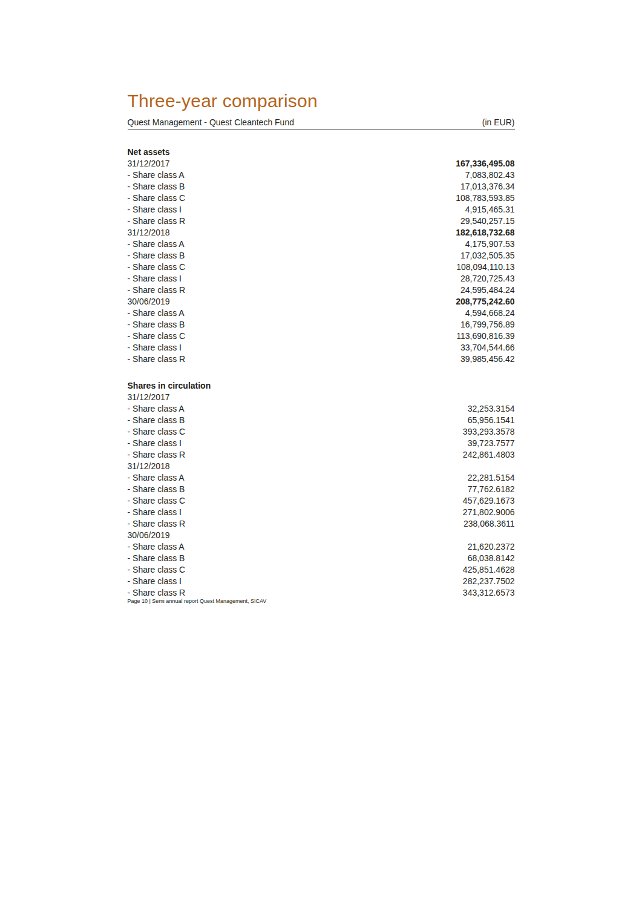Three-year comparison
Quest Management - Quest Cleantech Fund (in EUR)
| Net assets | |
| 31/12/2017 | 167,336,495.08 |
| - Share class A | 7,083,802.43 |
| - Share class B | 17,013,376.34 |
| - Share class C | 108,783,593.85 |
| - Share class I | 4,915,465.31 |
| - Share class R | 29,540,257.15 |
| 31/12/2018 | 182,618,732.68 |
| - Share class A | 4,175,907.53 |
| - Share class B | 17,032,505.35 |
| - Share class C | 108,094,110.13 |
| - Share class I | 28,720,725.43 |
| - Share class R | 24,595,484.24 |
| 30/06/2019 | 208,775,242.60 |
| - Share class A | 4,594,668.24 |
| - Share class B | 16,799,756.89 |
| - Share class C | 113,690,816.39 |
| - Share class I | 33,704,544.66 |
| - Share class R | 39,985,456.42 |
| Shares in circulation | |
| 31/12/2017 | |
| - Share class A | 32,253.3154 |
| - Share class B | 65,956.1541 |
| - Share class C | 393,293.3578 |
| - Share class I | 39,723.7577 |
| - Share class R | 242,861.4803 |
| 31/12/2018 | |
| - Share class A | 22,281.5154 |
| - Share class B | 77,762.6182 |
| - Share class C | 457,629.1673 |
| - Share class I | 271,802.9006 |
| - Share class R | 238,068.3611 |
| 30/06/2019 | |
| - Share class A | 21,620.2372 |
| - Share class B | 68,038.8142 |
| - Share class C | 425,851.4628 |
| - Share class I | 282,237.7502 |
| - Share class R | 343,312.6573 |
Page 10 | Semi annual report Quest Management, SICAV